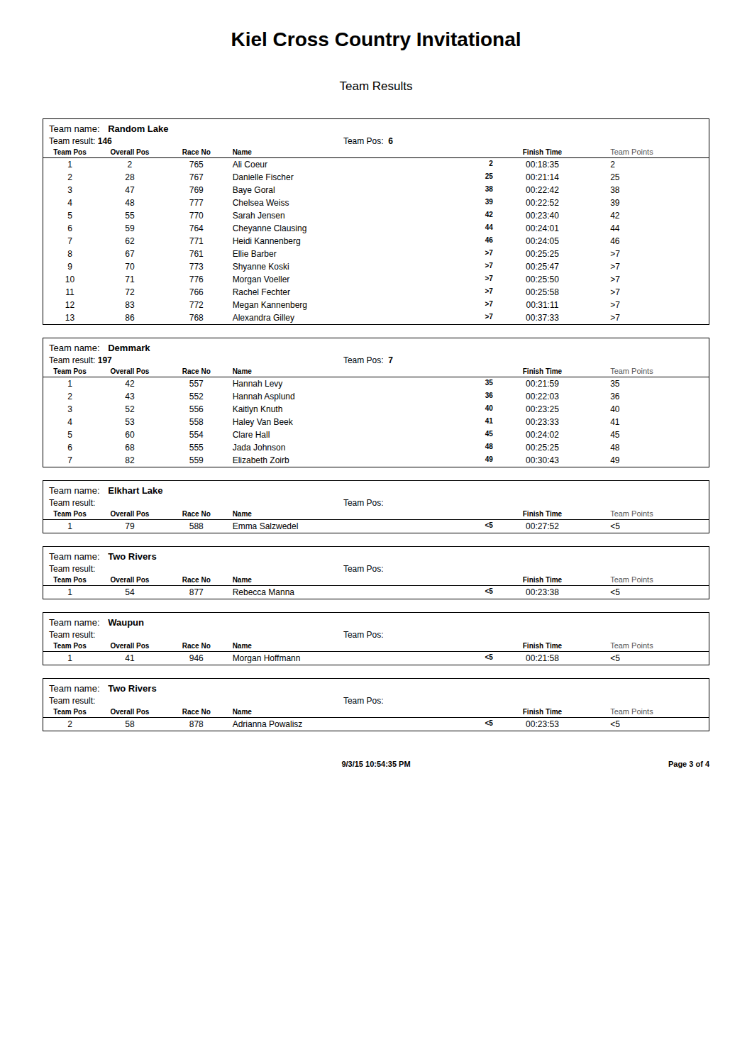Kiel Cross Country Invitational
Team Results
Team name: Random Lake
Team result: 146 Team Pos: 6
| Team Pos | Overall Pos | Race No | Name | | Finish Time | Team Points |
| --- | --- | --- | --- | --- | --- | --- |
| 1 | 2 | 765 | Ali Coeur | 2 | 00:18:35 | 2 |
| 2 | 28 | 767 | Danielle Fischer | 25 | 00:21:14 | 25 |
| 3 | 47 | 769 | Baye Goral | 38 | 00:22:42 | 38 |
| 4 | 48 | 777 | Chelsea Weiss | 39 | 00:22:52 | 39 |
| 5 | 55 | 770 | Sarah Jensen | 42 | 00:23:40 | 42 |
| 6 | 59 | 764 | Cheyanne Clausing | 44 | 00:24:01 | 44 |
| 7 | 62 | 771 | Heidi Kannenberg | 46 | 00:24:05 | 46 |
| 8 | 67 | 761 | Ellie Barber | >7 | 00:25:25 | >7 |
| 9 | 70 | 773 | Shyanne Koski | >7 | 00:25:47 | >7 |
| 10 | 71 | 776 | Morgan Voeller | >7 | 00:25:50 | >7 |
| 11 | 72 | 766 | Rachel Fechter | >7 | 00:25:58 | >7 |
| 12 | 83 | 772 | Megan Kannenberg | >7 | 00:31:11 | >7 |
| 13 | 86 | 768 | Alexandra Gilley | >7 | 00:37:33 | >7 |
Team name: Demmark
Team result: 197 Team Pos: 7
| Team Pos | Overall Pos | Race No | Name | | Finish Time | Team Points |
| --- | --- | --- | --- | --- | --- | --- |
| 1 | 42 | 557 | Hannah Levy | 35 | 00:21:59 | 35 |
| 2 | 43 | 552 | Hannah Asplund | 36 | 00:22:03 | 36 |
| 3 | 52 | 556 | Kaitlyn Knuth | 40 | 00:23:25 | 40 |
| 4 | 53 | 558 | Haley Van Beek | 41 | 00:23:33 | 41 |
| 5 | 60 | 554 | Clare Hall | 45 | 00:24:02 | 45 |
| 6 | 68 | 555 | Jada Johnson | 48 | 00:25:25 | 48 |
| 7 | 82 | 559 | Elizabeth Zoirb | 49 | 00:30:43 | 49 |
Team name: Elkhart Lake
Team result: Team Pos:
| Team Pos | Overall Pos | Race No | Name | | Finish Time | Team Points |
| --- | --- | --- | --- | --- | --- | --- |
| 1 | 79 | 588 | Emma Salzwedel | <5 | 00:27:52 | <5 |
Team name: Two Rivers
Team result: Team Pos:
| Team Pos | Overall Pos | Race No | Name | | Finish Time | Team Points |
| --- | --- | --- | --- | --- | --- | --- |
| 1 | 54 | 877 | Rebecca Manna | <5 | 00:23:38 | <5 |
Team name: Waupun
Team result: Team Pos:
| Team Pos | Overall Pos | Race No | Name | | Finish Time | Team Points |
| --- | --- | --- | --- | --- | --- | --- |
| 1 | 41 | 946 | Morgan Hoffmann | <5 | 00:21:58 | <5 |
Team name: Two Rivers
Team result: Team Pos:
| Team Pos | Overall Pos | Race No | Name | | Finish Time | Team Points |
| --- | --- | --- | --- | --- | --- | --- |
| 2 | 58 | 878 | Adrianna Powalisz | <5 | 00:23:53 | <5 |
9/3/15 10:54:35 PM Page 3 of 4